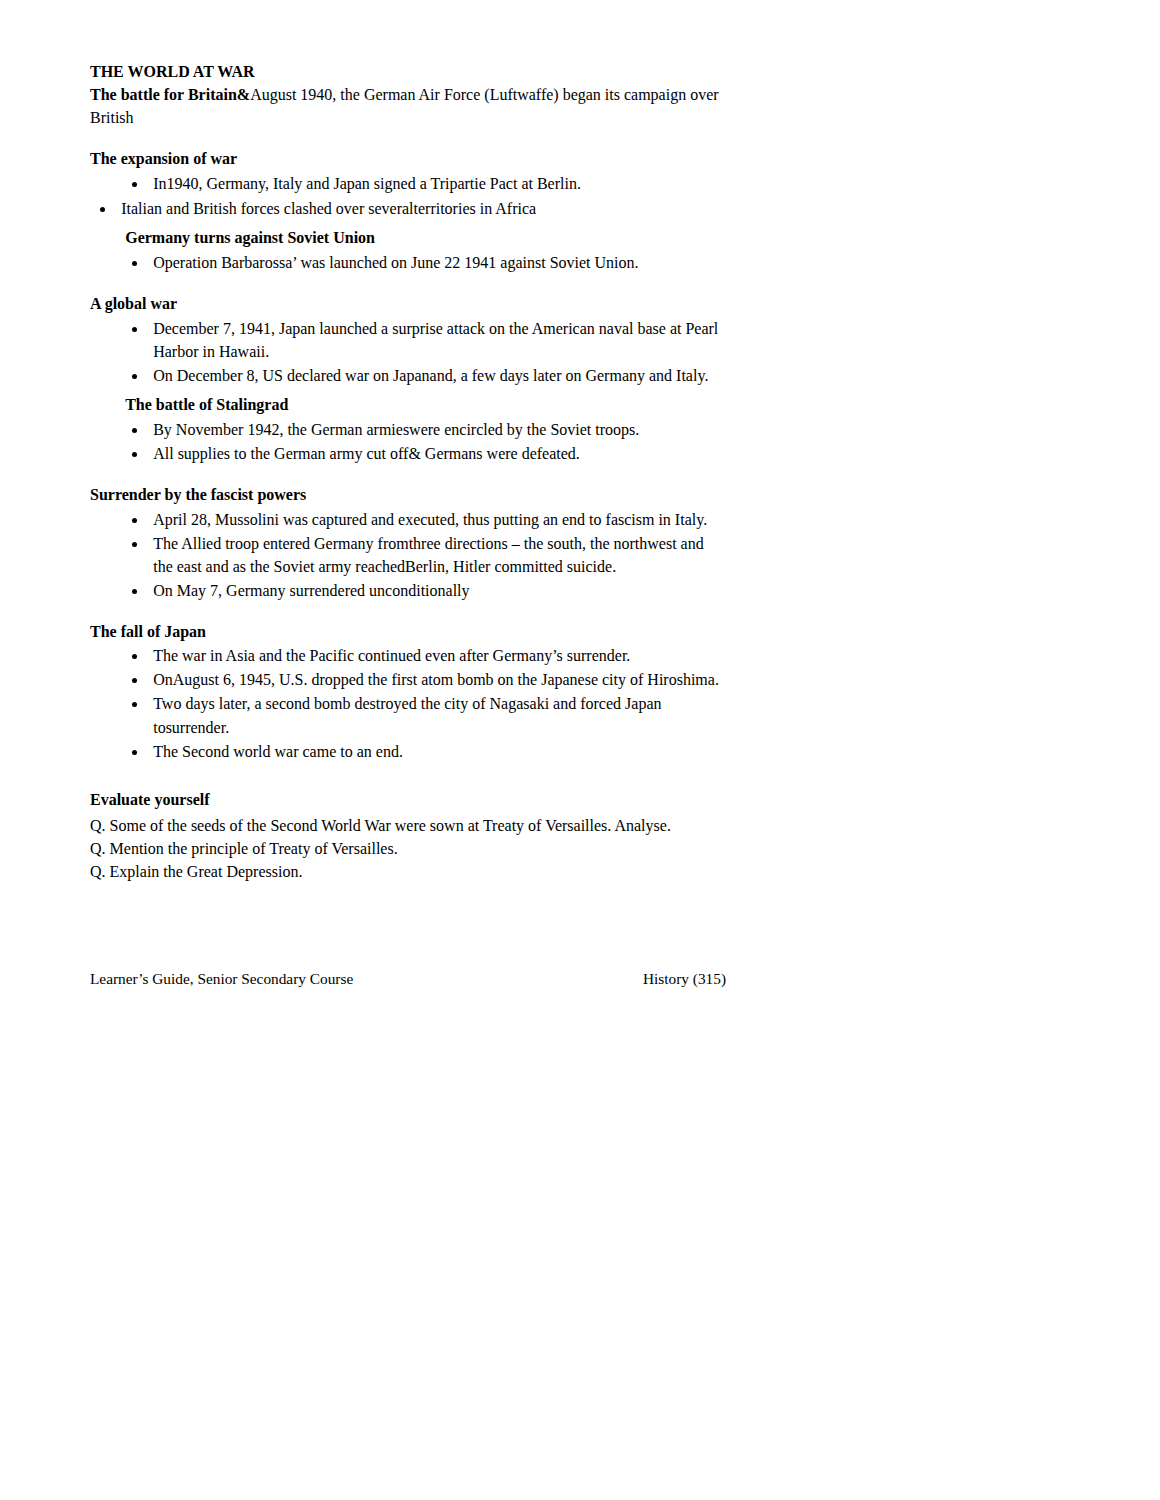THE WORLD AT WAR
The battle for Britain&August 1940, the German Air Force (Luftwaffe) began its campaign over British
The expansion of war
In1940, Germany, Italy and Japan signed a Tripartie Pact at Berlin.
Italian and British forces clashed over severalterritories in Africa
Germany turns against Soviet Union
Operation Barbarossa’ was launched on June 22 1941 against Soviet Union.
A global war
December 7, 1941, Japan launched a surprise attack on the American naval base at Pearl Harbor in Hawaii.
On December 8, US declared war on Japanand, a few days later on Germany and Italy.
The battle of Stalingrad
By November 1942, the German armieswere encircled by the Soviet troops.
All supplies to the German army cut off& Germans were defeated.
Surrender by the fascist powers
April 28, Mussolini was captured and executed, thus putting an end to fascism in Italy.
The Allied troop entered Germany fromthree directions – the south, the northwest and the east and as the Soviet army reachedBerlin, Hitler committed suicide.
On May 7, Germany surrendered unconditionally
The fall of Japan
The war in Asia and the Pacific continued even after Germany’s surrender.
OnAugust 6, 1945, U.S. dropped the first atom bomb on the Japanese city of Hiroshima.
Two days later, a second bomb destroyed the city of Nagasaki and forced Japan tosurrender.
The Second world war came to an end.
Evaluate yourself
Q. Some of the seeds of the Second World War were sown at Treaty of Versailles. Analyse.
Q. Mention the principle of Treaty of Versailles.
Q. Explain the Great Depression.
Learner’s Guide, Senior Secondary Course
History (315)